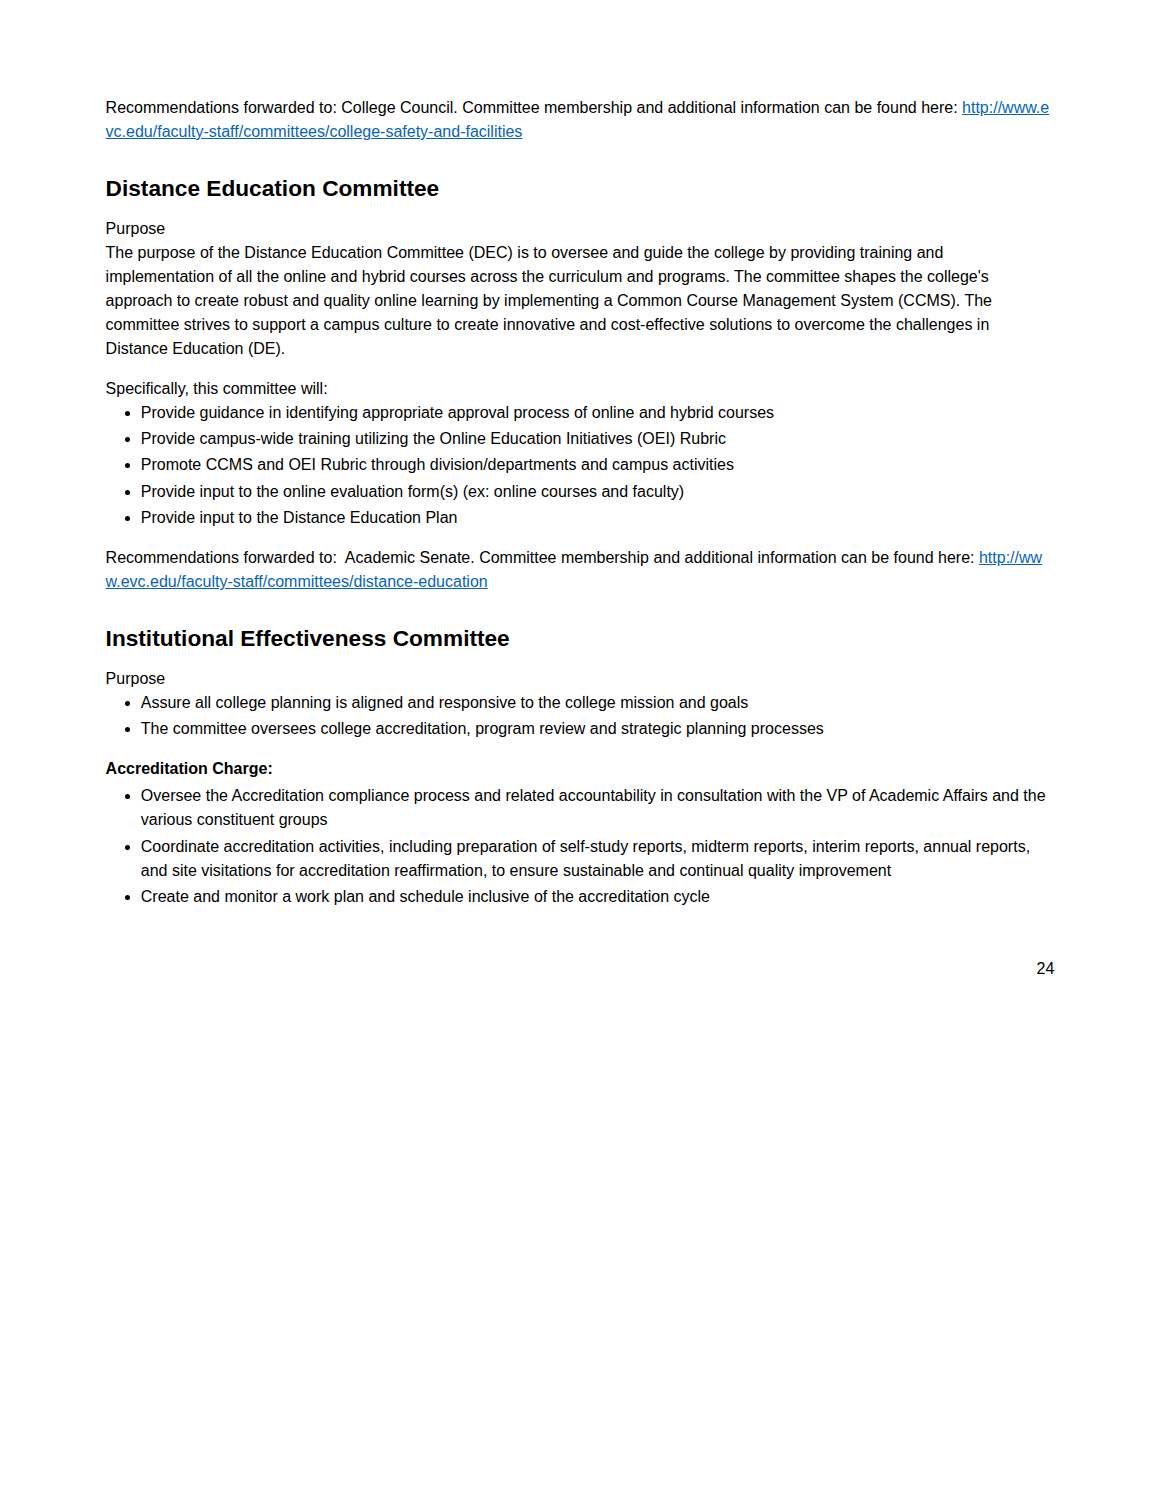Recommendations forwarded to: College Council. Committee membership and additional information can be found here: http://www.evc.edu/faculty-staff/committees/college-safety-and-facilities
Distance Education Committee
Purpose
The purpose of the Distance Education Committee (DEC) is to oversee and guide the college by providing training and implementation of all the online and hybrid courses across the curriculum and programs. The committee shapes the college's approach to create robust and quality online learning by implementing a Common Course Management System (CCMS). The committee strives to support a campus culture to create innovative and cost-effective solutions to overcome the challenges in Distance Education (DE).
Specifically, this committee will:
Provide guidance in identifying appropriate approval process of online and hybrid courses
Provide campus-wide training utilizing the Online Education Initiatives (OEI) Rubric
Promote CCMS and OEI Rubric through division/departments and campus activities
Provide input to the online evaluation form(s) (ex: online courses and faculty)
Provide input to the Distance Education Plan
Recommendations forwarded to: Academic Senate. Committee membership and additional information can be found here: http://www.evc.edu/faculty-staff/committees/distance-education
Institutional Effectiveness Committee
Purpose
Assure all college planning is aligned and responsive to the college mission and goals
The committee oversees college accreditation, program review and strategic planning processes
Accreditation Charge:
Oversee the Accreditation compliance process and related accountability in consultation with the VP of Academic Affairs and the various constituent groups
Coordinate accreditation activities, including preparation of self-study reports, midterm reports, interim reports, annual reports, and site visitations for accreditation reaffirmation, to ensure sustainable and continual quality improvement
Create and monitor a work plan and schedule inclusive of the accreditation cycle
24